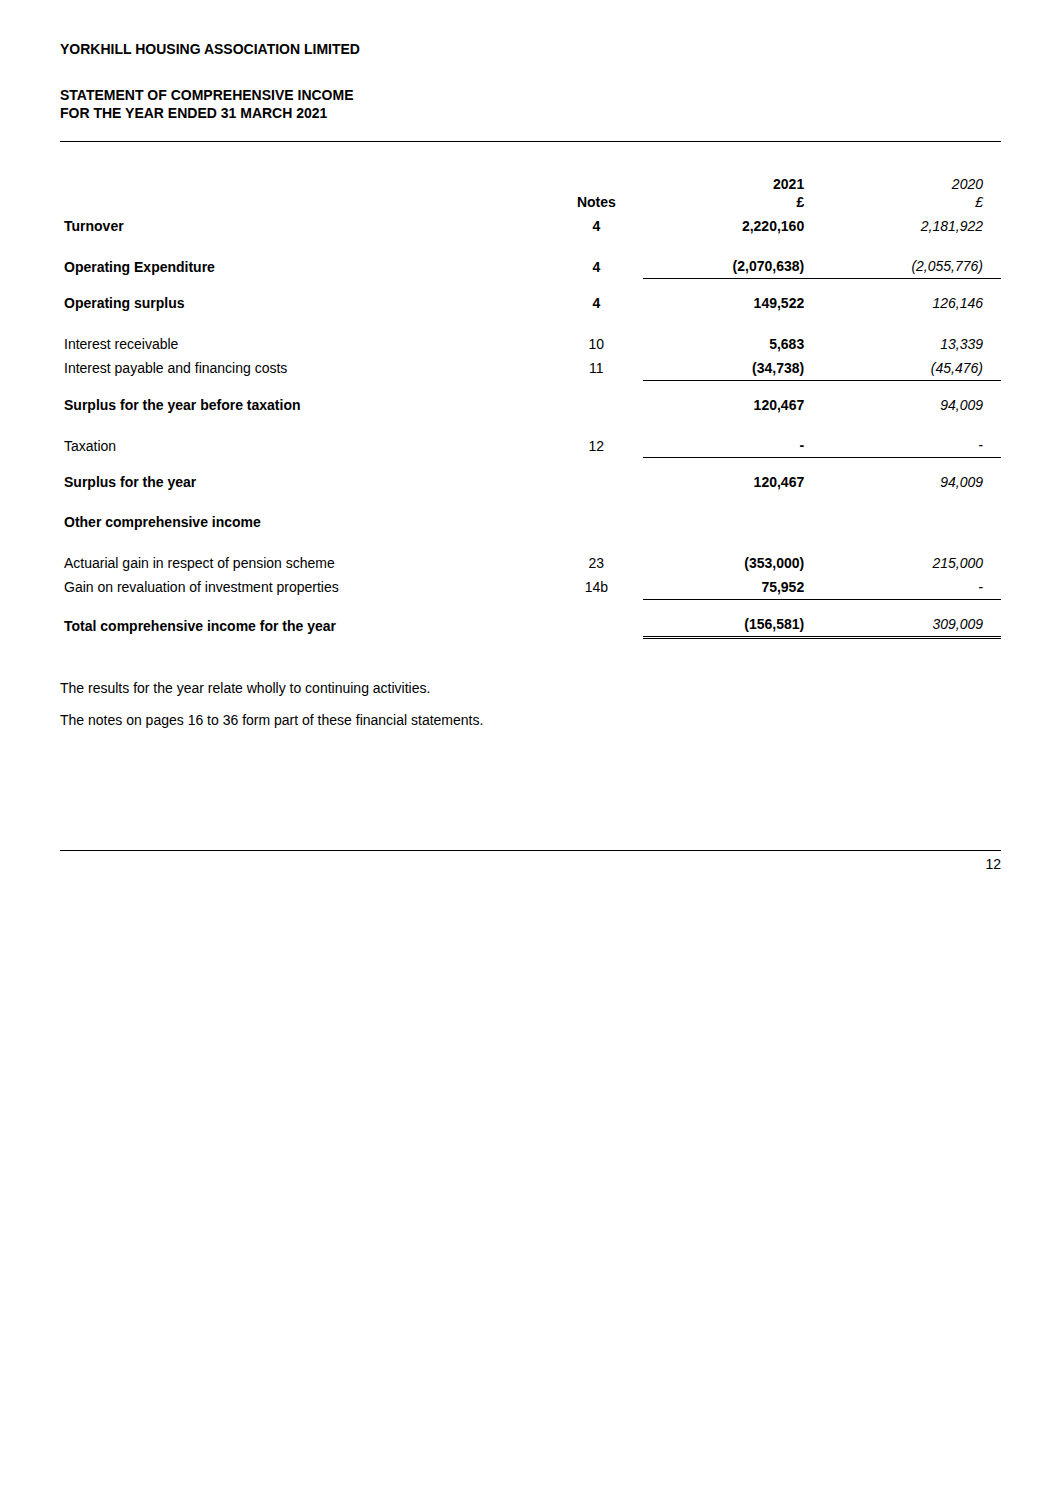YORKHILL HOUSING ASSOCIATION LIMITED
STATEMENT OF COMPREHENSIVE INCOME
FOR THE YEAR ENDED 31 MARCH 2021
| | Notes | 2021 £ | 2020 £ |
| Turnover | 4 | 2,220,160 | 2,181,922 |
| Operating Expenditure | 4 | (2,070,638) | (2,055,776) |
| Operating surplus | 4 | 149,522 | 126,146 |
| Interest receivable | 10 | 5,683 | 13,339 |
| Interest payable and financing costs | 11 | (34,738) | (45,476) |
| Surplus for the year before taxation | | 120,467 | 94,009 |
| Taxation | 12 | - | - |
| Surplus for the year | | 120,467 | 94,009 |
| Other comprehensive income | | | |
| Actuarial gain in respect of pension scheme | 23 | (353,000) | 215,000 |
| Gain on revaluation of investment properties | 14b | 75,952 | - |
| Total comprehensive income for the year | | (156,581) | 309,009 |
The results for the year relate wholly to continuing activities.
The notes on pages 16 to 36 form part of these financial statements.
12